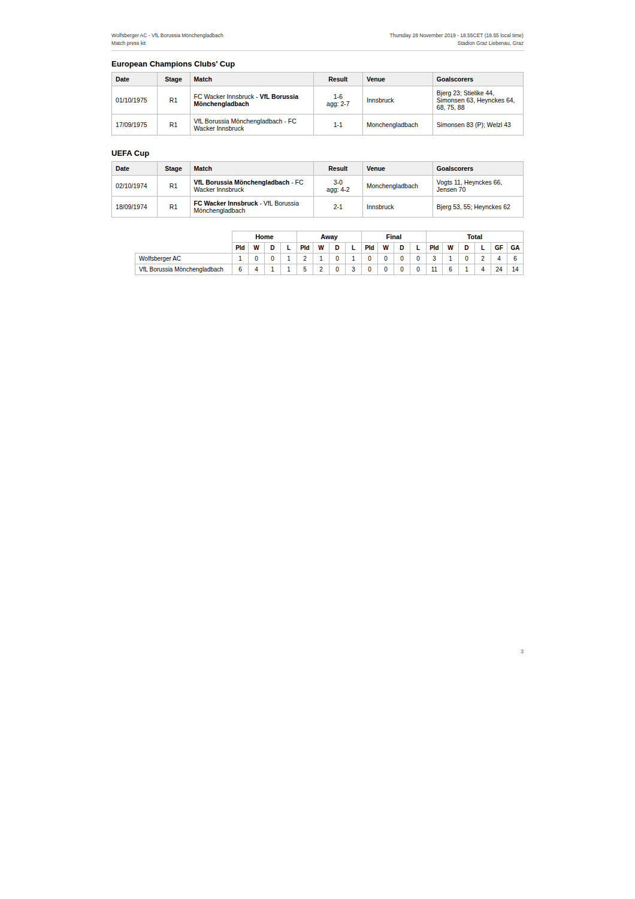Wolfsberger AC - VfL Borussia Mönchengladbach
Match press kit
Thursday 28 November 2019 - 18.55CET (18.55 local time)
Stadion Graz Liebenau, Graz
European Champions Clubs' Cup
| Date | Stage | Match | Result | Venue | Goalscorers |
| --- | --- | --- | --- | --- | --- |
| 01/10/1975 | R1 | FC Wacker Innsbruck - VfL Borussia Mönchengladbach | 1-6 agg: 2-7 | Innsbruck | Bjerg 23; Stielike 44, Simonsen 63, Heynckes 64, 68, 75, 88 |
| 17/09/1975 | R1 | VfL Borussia Mönchengladbach - FC Wacker Innsbruck | 1-1 | Monchengladbach | Simonsen 83 (P); Welzl 43 |
UEFA Cup
| Date | Stage | Match | Result | Venue | Goalscorers |
| --- | --- | --- | --- | --- | --- |
| 02/10/1974 | R1 | VfL Borussia Mönchengladbach - FC Wacker Innsbruck | 3-0 agg: 4-2 | Monchengladbach | Vogts 11, Heynckes 66, Jensen 70 |
| 18/09/1974 | R1 | FC Wacker Innsbruck - VfL Borussia Mönchengladbach | 2-1 | Innsbruck | Bjerg 53, 55; Heynckes 62 |
| | Home | Away | Final | Total |
| --- | --- | --- | --- | --- |
| | Pld | W | D | L | Pld | W | D | L | Pld | W | D | L | Pld | W | D | L | GF | GA |
| Wolfsberger AC | 1 | 0 | 0 | 1 | 2 | 1 | 0 | 1 | 0 | 0 | 0 | 0 | 3 | 1 | 0 | 2 | 4 | 6 |
| VfL Borussia Mönchengladbach | 6 | 4 | 1 | 1 | 5 | 2 | 0 | 3 | 0 | 0 | 0 | 0 | 11 | 6 | 1 | 4 | 24 | 14 |
3